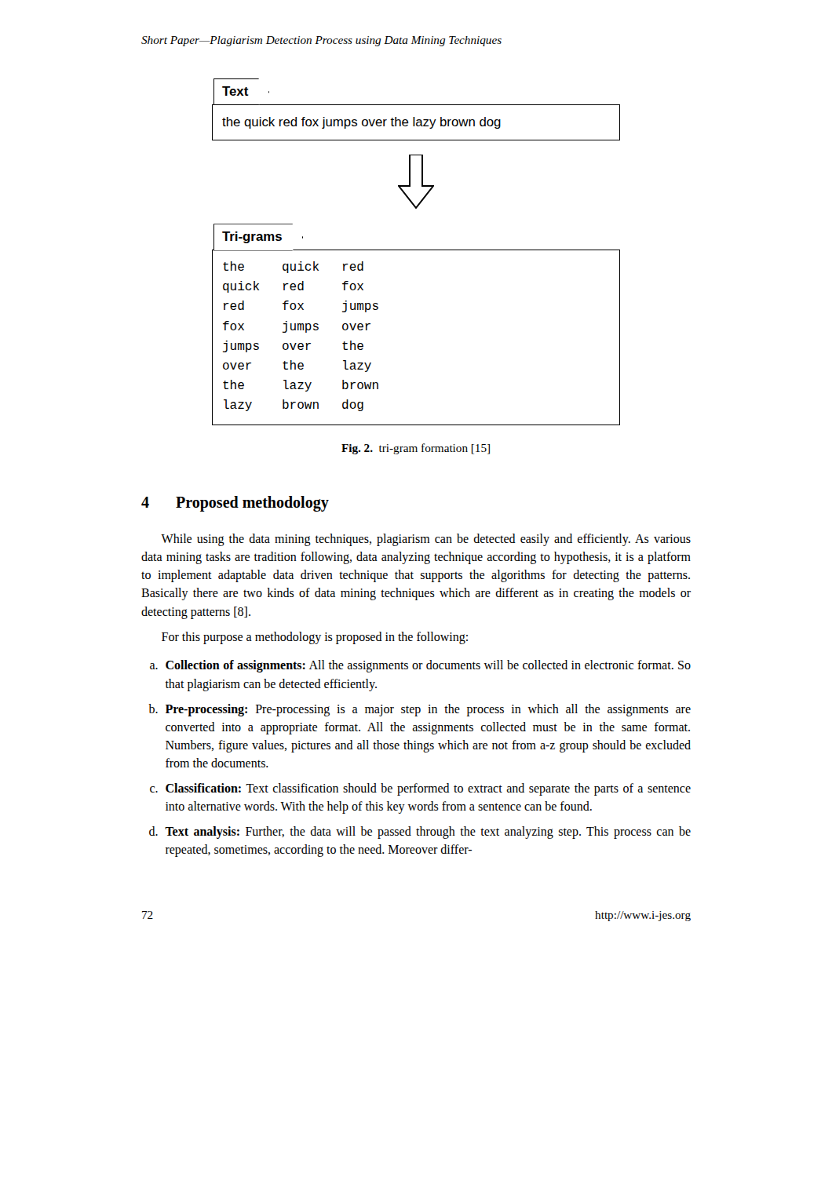Short Paper—Plagiarism Detection Process using Data Mining Techniques
Text
the quick red fox jumps over the lazy brown dog
Tri-grams
| the | quick | red |
| quick | red | fox |
| red | fox | jumps |
| fox | jumps | over |
| jumps | over | the |
| over | the | lazy |
| the | lazy | brown |
| lazy | brown | dog |
Fig. 2. tri-gram formation [15]
4 Proposed methodology
While using the data mining techniques, plagiarism can be detected easily and efficiently. As various data mining tasks are tradition following, data analyzing technique according to hypothesis, it is a platform to implement adaptable data driven technique that supports the algorithms for detecting the patterns. Basically there are two kinds of data mining techniques which are different as in creating the models or detecting patterns [8].
For this purpose a methodology is proposed in the following:
Collection of assignments: All the assignments or documents will be collected in electronic format. So that plagiarism can be detected efficiently.
Pre-processing: Pre-processing is a major step in the process in which all the assignments are converted into a appropriate format. All the assignments collected must be in the same format. Numbers, figure values, pictures and all those things which are not from a-z group should be excluded from the documents.
Classification: Text classification should be performed to extract and separate the parts of a sentence into alternative words. With the help of this key words from a sentence can be found.
Text analysis: Further, the data will be passed through the text analyzing step. This process can be repeated, sometimes, according to the need. Moreover differ-
72 http://www.i-jes.org